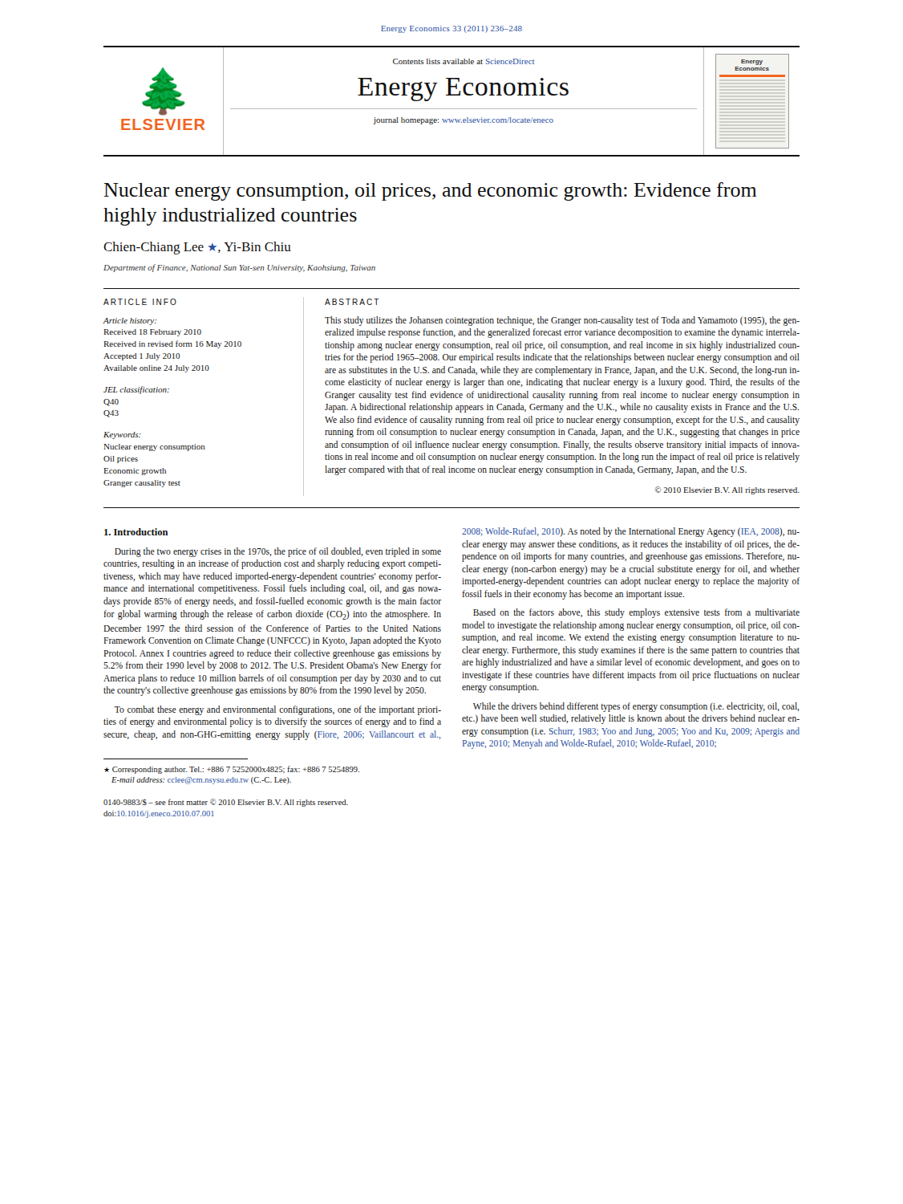Energy Economics 33 (2011) 236–248
🌲
ELSEVIER
Contents lists available at ScienceDirect
Energy Economics
journal homepage: www.elsevier.com/locate/eneco
Energy
Economics
Nuclear energy consumption, oil prices, and economic growth: Evidence from highly industrialized countries
Chien-Chiang Lee ★, Yi-Bin Chiu
Department of Finance, National Sun Yat-sen University, Kaohsiung, Taiwan
Article info
Article history:
Received 18 February 2010
Received in revised form 16 May 2010
Accepted 1 July 2010
Available online 24 July 2010
JEL classification:
Q40
Q43
Keywords:
Nuclear energy consumption
Oil prices
Economic growth
Granger causality test
Abstract
This study utilizes the Johansen cointegration technique, the Granger non-causality test of Toda and Yamamoto (1995), the generalized impulse response function, and the generalized forecast error variance decomposition to examine the dynamic interrelationship among nuclear energy consumption, real oil price, oil consumption, and real income in six highly industrialized countries for the period 1965–2008. Our empirical results indicate that the relationships between nuclear energy consumption and oil are as substitutes in the U.S. and Canada, while they are complementary in France, Japan, and the U.K. Second, the long-run income elasticity of nuclear energy is larger than one, indicating that nuclear energy is a luxury good. Third, the results of the Granger causality test find evidence of unidirectional causality running from real income to nuclear energy consumption in Japan. A bidirectional relationship appears in Canada, Germany and the U.K., while no causality exists in France and the U.S. We also find evidence of causality running from real oil price to nuclear energy consumption, except for the U.S., and causality running from oil consumption to nuclear energy consumption in Canada, Japan, and the U.K., suggesting that changes in price and consumption of oil influence nuclear energy consumption. Finally, the results observe transitory initial impacts of innovations in real income and oil consumption on nuclear energy consumption. In the long run the impact of real oil price is relatively larger compared with that of real income on nuclear energy consumption in Canada, Germany, Japan, and the U.S.
© 2010 Elsevier B.V. All rights reserved.
1. Introduction
During the two energy crises in the 1970s, the price of oil doubled, even tripled in some countries, resulting in an increase of production cost and sharply reducing export competitiveness, which may have reduced imported-energy-dependent countries' economy performance and international competitiveness. Fossil fuels including coal, oil, and gas nowadays provide 85% of energy needs, and fossil-fuelled economic growth is the main factor for global warming through the release of carbon dioxide (CO2) into the atmosphere. In December 1997 the third session of the Conference of Parties to the United Nations Framework Convention on Climate Change (UNFCCC) in Kyoto, Japan adopted the Kyoto Protocol. Annex I countries agreed to reduce their collective greenhouse gas emissions by 5.2% from their 1990 level by 2008 to 2012. The U.S. President Obama's New Energy for America plans to reduce 10 million barrels of oil consumption per day by 2030 and to cut the country's collective greenhouse gas emissions by 80% from the 1990 level by 2050.
To combat these energy and environmental configurations, one of the important priorities of energy and environmental policy is to diversify the sources of energy and to find a secure, cheap, and non-GHG-emitting energy supply (Fiore, 2006; Vaillancourt et al., 2008; Wolde-Rufael, 2010). As noted by the International Energy Agency (IEA, 2008), nuclear energy may answer these conditions, as it reduces the instability of oil prices, the dependence on oil imports for many countries, and greenhouse gas emissions. Therefore, nuclear energy (non-carbon energy) may be a crucial substitute energy for oil, and whether imported-energy-dependent countries can adopt nuclear energy to replace the majority of fossil fuels in their economy has become an important issue.
Based on the factors above, this study employs extensive tests from a multivariate model to investigate the relationship among nuclear energy consumption, oil price, oil consumption, and real income. We extend the existing energy consumption literature to nuclear energy. Furthermore, this study examines if there is the same pattern to countries that are highly industrialized and have a similar level of economic development, and goes on to investigate if these countries have different impacts from oil price fluctuations on nuclear energy consumption.
While the drivers behind different types of energy consumption (i.e. electricity, oil, coal, etc.) have been well studied, relatively little is known about the drivers behind nuclear energy consumption (i.e. Schurr, 1983; Yoo and Jung, 2005; Yoo and Ku, 2009; Apergis and Payne, 2010; Menyah and Wolde-Rufael, 2010; Wolde-Rufael, 2010;
★ Corresponding author. Tel.: +886 7 5252000x4825; fax: +886 7 5254899.
E-mail address: cclee@cm.nsysu.edu.tw (C.-C. Lee).
0140-9883/$ – see front matter © 2010 Elsevier B.V. All rights reserved.
doi:10.1016/j.eneco.2010.07.001